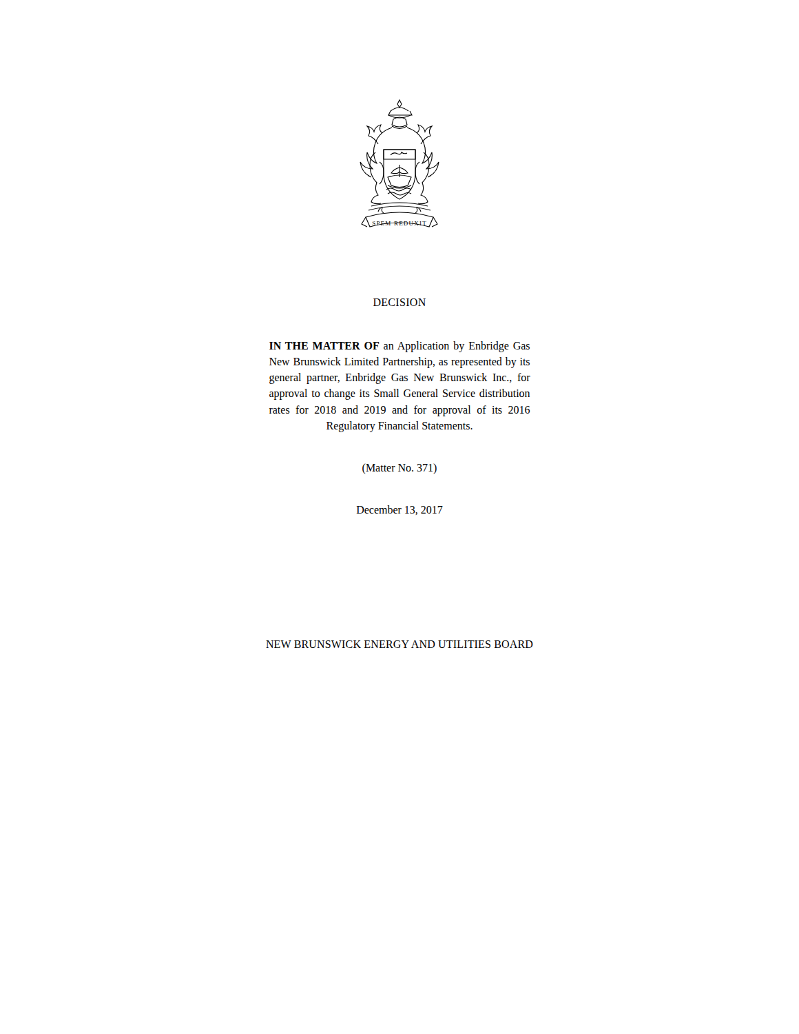SPEM REDUXIT
DECISION
IN THE MATTER OF an Application by Enbridge Gas New Brunswick Limited Partnership, as represented by its general partner, Enbridge Gas New Brunswick Inc., for approval to change its Small General Service distribution rates for 2018 and 2019 and for approval of its 2016 Regulatory Financial Statements.
(Matter No. 371)
December 13, 2017
NEW BRUNSWICK ENERGY AND UTILITIES BOARD